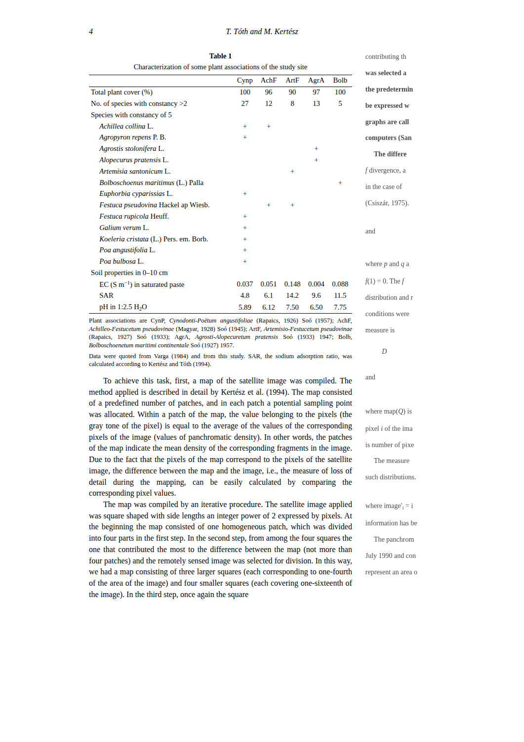4
T. Tóth and M. Kertész
Table 1
Characterization of some plant associations of the study site
| | Cynp | AchF | ArtF | AgrA | Bolb |
| --- | --- | --- | --- | --- | --- |
| Total plant cover (%) | 100 | 96 | 90 | 97 | 100 |
| No. of species with constancy >2 | 27 | 12 | 8 | 13 | 5 |
| Species with constancy of 5 | | | | | |
| Achillea collina L. | + | + | | | |
| Agropyron repens P. B. | + | | | | |
| Agrostis stolonifera L. | | | | + | |
| Alopecurus pratensis L. | | | | + | |
| Artemisia santonicum L. | | | + | | |
| Bolboschoenus maritimus (L.) Palla | | | | | + |
| Euphorbia cyparissias L. | + | | | | |
| Festuca pseudovina Hackel ap Wiesb. | | + | + | | |
| Festuca rupicola Heuff. | + | | | | |
| Galium verum L. | + | | | | |
| Koeleria cristata (L.) Pers. em. Borb. | + | | | | |
| Poa angustifolia L. | + | | | | |
| Poa bulbosa L. | + | | | | |
| Soil properties in 0–10 cm | | | | | |
| EC (S m −1 ) in saturated paste | 0.037 | 0.051 | 0.148 | 0.004 | 0.088 |
| SAR | 4.8 | 6.1 | 14.2 | 9.6 | 11.5 |
| pH in 1:2.5 H 2 O | 5.89 | 6.12 | 7.50 | 6.50 | 7.75 |
Plant associations are CynP, Cynodonti-Poëtum angustifoliae (Rapaics, 1926) Soó (1957); AchF, Achilleo-Festucetum pseudovinae (Magyar, 1928) Soó (1945); ArtF, Artemisio-Festucetum pseudovinae (Rapaics, 1927) Soó (1933); AgrA, Agrosti-Alopecuretum pratensis Soó (1933) 1947; Bolb, Bolboschoenetum maritimi continentale Soó (1927) 1957.
Data were quoted from Varga (1984) and from this study. SAR, the sodium adsorption ratio, was calculated according to Kertész and Tóth (1994).
To achieve this task, first, a map of the satellite image was compiled. The method applied is described in detail by Kertész et al. (1994). The map consisted of a predefined number of patches, and in each patch a potential sampling point was allocated. Within a patch of the map, the value belonging to the pixels (the gray tone of the pixel) is equal to the average of the values of the corresponding pixels of the image (values of panchromatic density). In other words, the patches of the map indicate the mean density of the corresponding fragments in the image. Due to the fact that the pixels of the map correspond to the pixels of the satellite image, the difference between the map and the image, i.e., the measure of loss of detail during the mapping, can be easily calculated by comparing the corresponding pixel values.
The map was compiled by an iterative procedure. The satellite image applied was square shaped with side lengths an integer power of 2 expressed by pixels. At the beginning the map consisted of one homogeneous patch, which was divided into four parts in the first step. In the second step, from among the four squares the one that contributed the most to the difference between the map (not more than four patches) and the remotely sensed image was selected for division. In this way, we had a map consisting of three larger squares (each corresponding to one-fourth of the area of the image) and four smaller squares (each covering one-sixteenth of the image). In the third step, once again the square
contributing th
was selected a
the predetermin
be expressed w
graphs are call
computers (San
The differe
f divergence, a
in the case of
(Csiszár, 1975).
and
where p and q a
f(1) = 0. The f
distribution and r
conditions were
measure is
D
and
where map(Q) is
pixel i of the ima
is number of pixe
The measure
such distributions.
where image′i = i
information has be
The panchrom
July 1990 and con
represent an area o